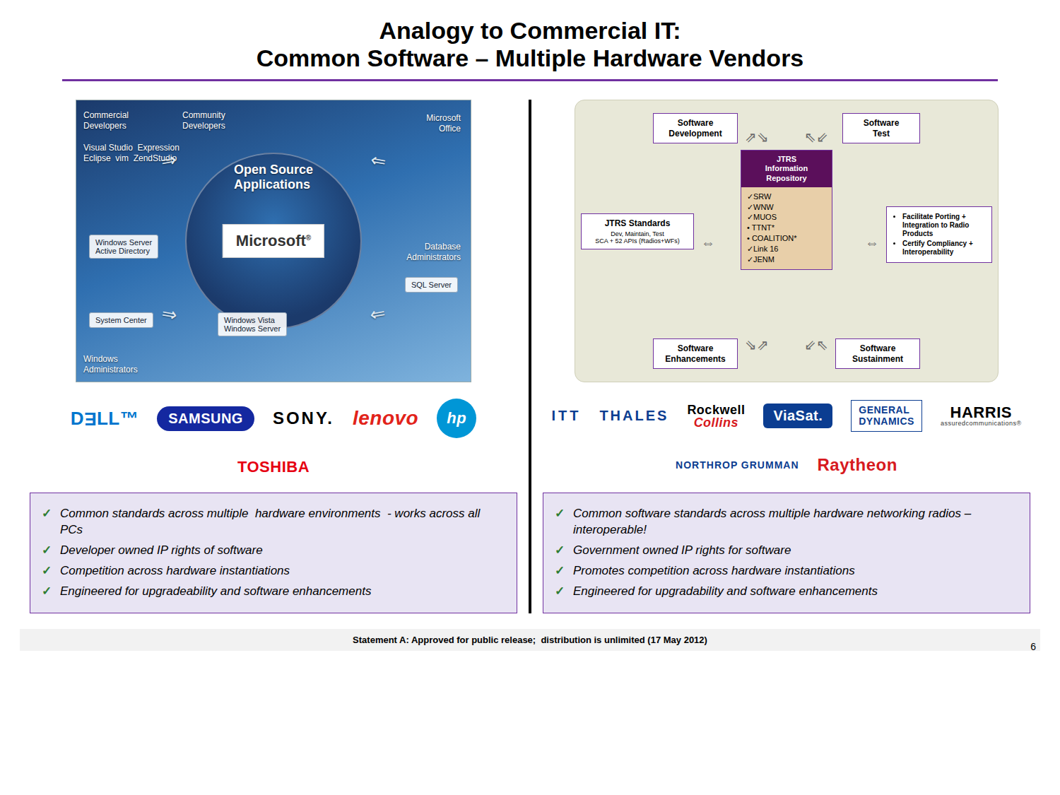Analogy to Commercial IT:
Common Software – Multiple Hardware Vendors
Open Source
Applications
Java
Microsoft®
Commercial
Developers
Community
Developers
Microsoft
Office
Database
Administrators
Windows
Administrators
Visual Studio Expression
Eclipse vim ZendStudio
Windows Server
Active Directory
System Center
Windows Vista
Windows Server
SQL Server
⇗
⇖
⇘
⇙
DELL™
SAMSUNG
SONY.
lenovo
hp
TOSHIBA
Common standards across multiple hardware environments - works across all PCs
Developer owned IP rights of software
Competition across hardware instantiations
Engineered for upgradeability and software enhancements
Software
Development
Software
Test
Software
Enhancements
Software
Sustainment
JTRS Standards Dev, Maintain, Test
SCA + 52 APIs (Radios+WFs)
Facilitate Porting + Integration to Radio Products
Certify Compliancy + Interoperability
JTRS
Information
Repository
✓SRW
✓WNW
✓MUOS
• TTNT*
• COALITION*
✓Link 16
✓JENM
⇗⇘
⇖⇙
⇘⇗
⇙⇖
⇔
⇔
ITT
THALES
Rockwell Collins
ViaSat.
GENERAL
DYNAMICS
HARRISassuredcommunications®
NORTHROP GRUMMAN
Raytheon
Common software standards across multiple hardware networking radios – interoperable!
Government owned IP rights for software
Promotes competition across hardware instantiations
Engineered for upgradability and software enhancements
Statement A: Approved for public release; distribution is unlimited (17 May 2012)
6